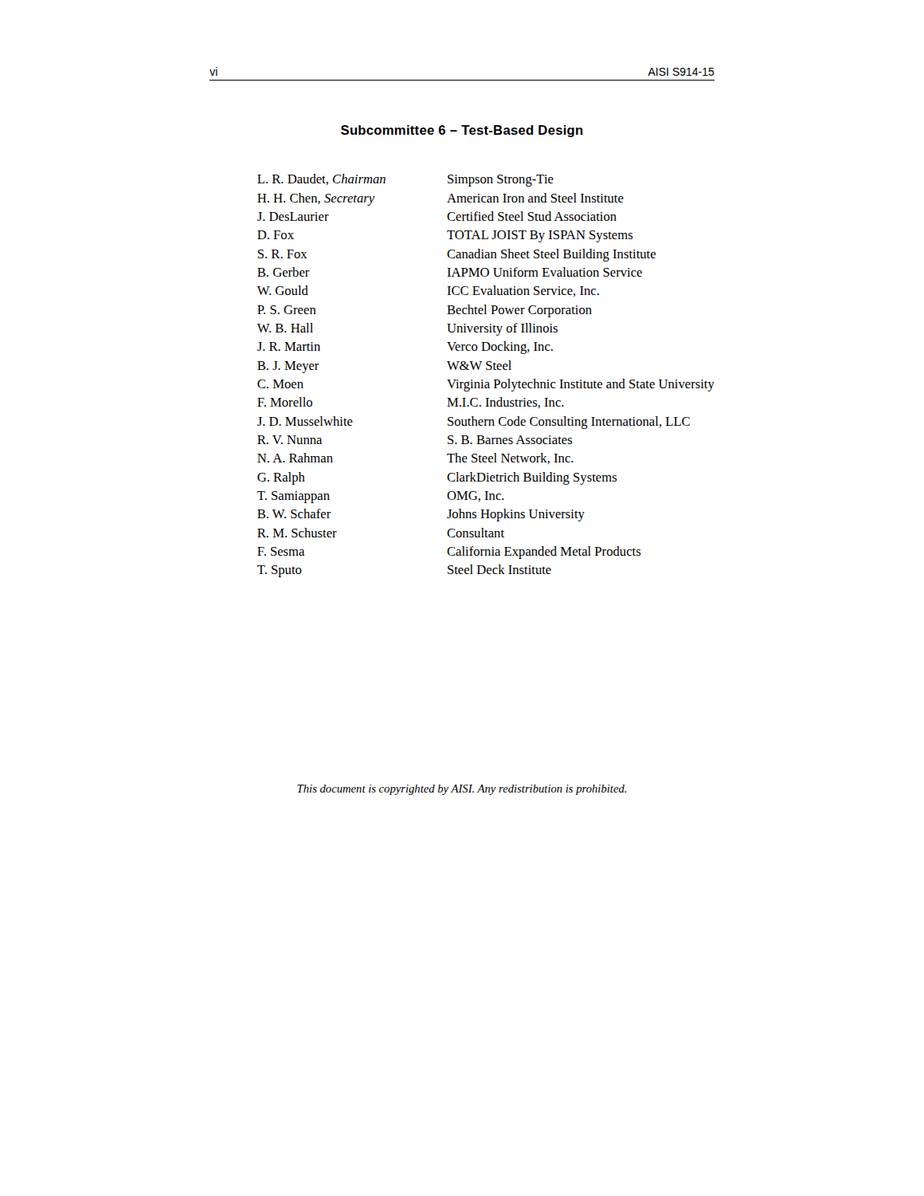vi AISI S914-15
Subcommittee 6 – Test-Based Design
| L. R. Daudet, Chairman | Simpson Strong-Tie |
| H. H. Chen, Secretary | American Iron and Steel Institute |
| J. DesLaurier | Certified Steel Stud Association |
| D. Fox | TOTAL JOIST By ISPAN Systems |
| S. R. Fox | Canadian Sheet Steel Building Institute |
| B. Gerber | IAPMO Uniform Evaluation Service |
| W. Gould | ICC Evaluation Service, Inc. |
| P. S. Green | Bechtel Power Corporation |
| W. B. Hall | University of Illinois |
| J. R. Martin | Verco Docking, Inc. |
| B. J. Meyer | W&W Steel |
| C. Moen | Virginia Polytechnic Institute and State University |
| F. Morello | M.I.C. Industries, Inc. |
| J. D. Musselwhite | Southern Code Consulting International, LLC |
| R. V. Nunna | S. B. Barnes Associates |
| N. A. Rahman | The Steel Network, Inc. |
| G. Ralph | ClarkDietrich Building Systems |
| T. Samiappan | OMG, Inc. |
| B. W. Schafer | Johns Hopkins University |
| R. M. Schuster | Consultant |
| F. Sesma | California Expanded Metal Products |
| T. Sputo | Steel Deck Institute |
This document is copyrighted by AISI. Any redistribution is prohibited.